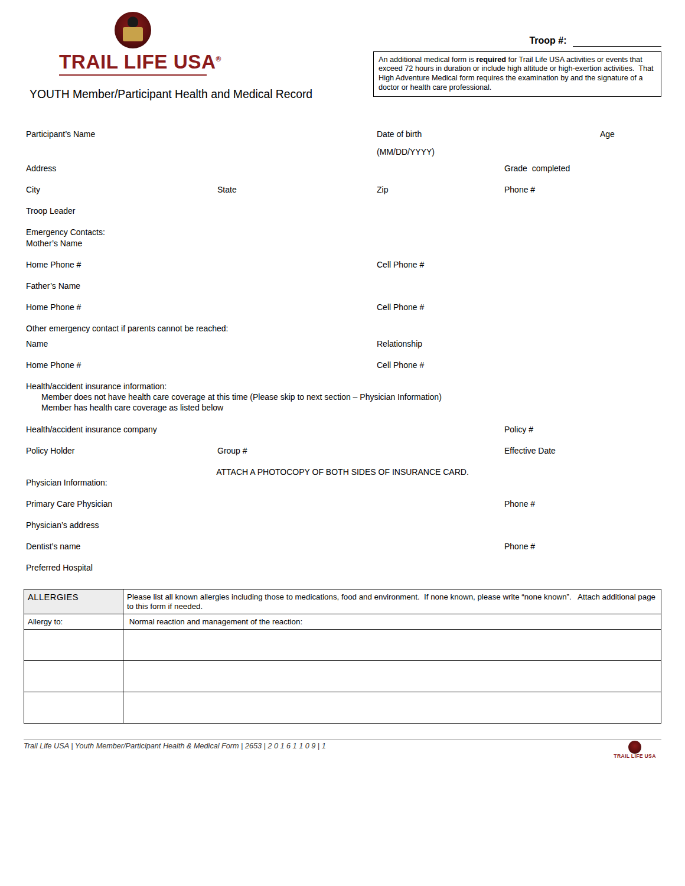TRAIL LIFE USA®
Troop #:
An additional medical form is required for Trail Life USA activities or events that exceed 72 hours in duration or include high altitude or high-exertion activities. That High Adventure Medical form requires the examination by and the signature of a doctor or health care professional.
YOUTH Member/Participant Health and Medical Record
| Participant’s Name | | Date of birth | | Age |
| | | (MM/DD/YYYY) | | |
| Address | | | Grade completed |
| City | State | Zip | Phone # |
| Troop Leader |
| Emergency Contacts: |
| Mother’s Name |
| Home Phone # | | Cell Phone # |
| Father’s Name |
| Home Phone # | | Cell Phone # |
| Other emergency contact if parents cannot be reached: |
| Name | | Relationship |
| Home Phone # | | Cell Phone # |
| Health/accident insurance information: |
| Member does not have health care coverage at this time (Please skip to next section – Physician Information) |
| Member has health care coverage as listed below |
| Health/accident insurance company | Policy # |
| Policy Holder | Group # | | Effective Date |
| ATTACH A PHOTOCOPY OF BOTH SIDES OF INSURANCE CARD. |
| Physician Information: |
| Primary Care Physician | Phone # |
| Physician’s address |
| Dentist’s name | Phone # |
| Preferred Hospital |
| ALLERGIES | Please list all known allergies including those to medications, food and environment. If none known, please write “none known”. Attach additional page to this form if needed. |
| Allergy to: | Normal reaction and management of the reaction: |
Trail Life USA | Youth Member/Participant Health & Medical Form | 2653 | 2 0 1 6 1 1 0 9 | 1
TRAIL LIFE USA